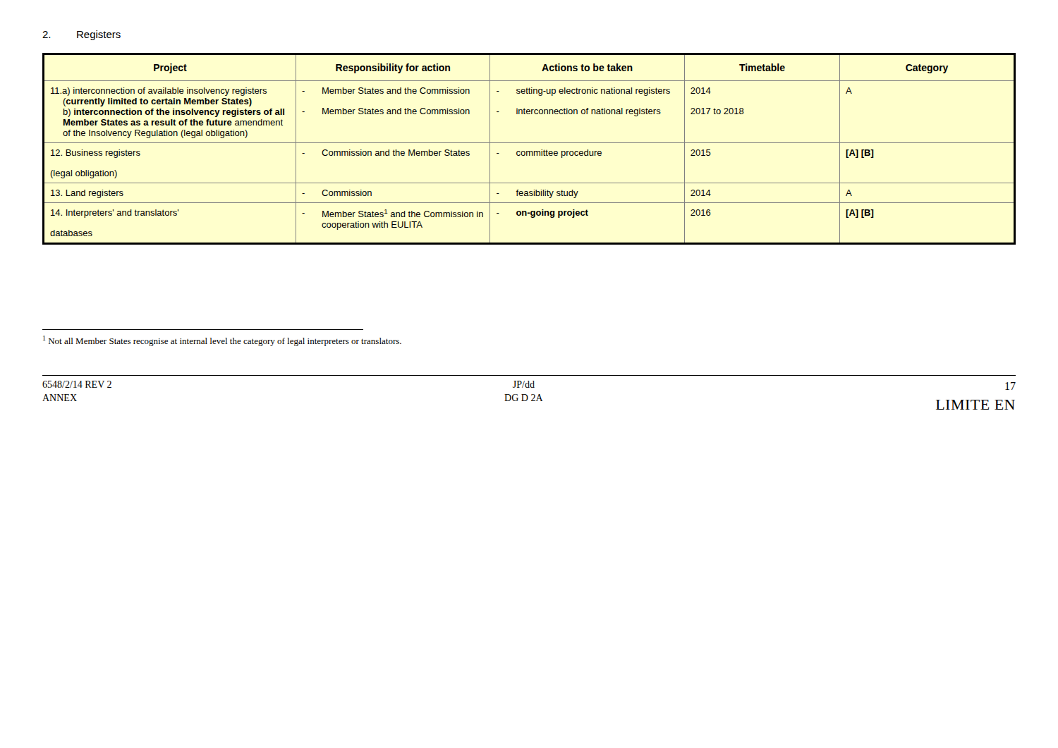2. Registers
| Project | Responsibility for action | Actions to be taken | Timetable | Category |
| --- | --- | --- | --- | --- |
| 11.a) interconnection of available insolvency registers ( currently limited to certain Member States) b) interconnection of the insolvency registers of all Member States as a result of the future amendment of the Insolvency Regulation (legal obligation) | Member States and the Commission Member States and the Commission | setting-up electronic national registers interconnection of national registers | 2014 2017 to 2018 | A |
| 12. Business registers (legal obligation) | Commission and the Member States | committee procedure | 2015 | [A] [B] |
| 13. Land registers | Commission | feasibility study | 2014 | A |
| 14. Interpreters' and translators' databases | Member States 1 and the Commission in cooperation with EULITA | on-going project | 2016 | [A] [B] |
1 Not all Member States recognise at internal level the category of legal interpreters or translators.
6548/2/14 REV 2
ANNEX
17
LIMITE EN
JP/dd
DG D 2A